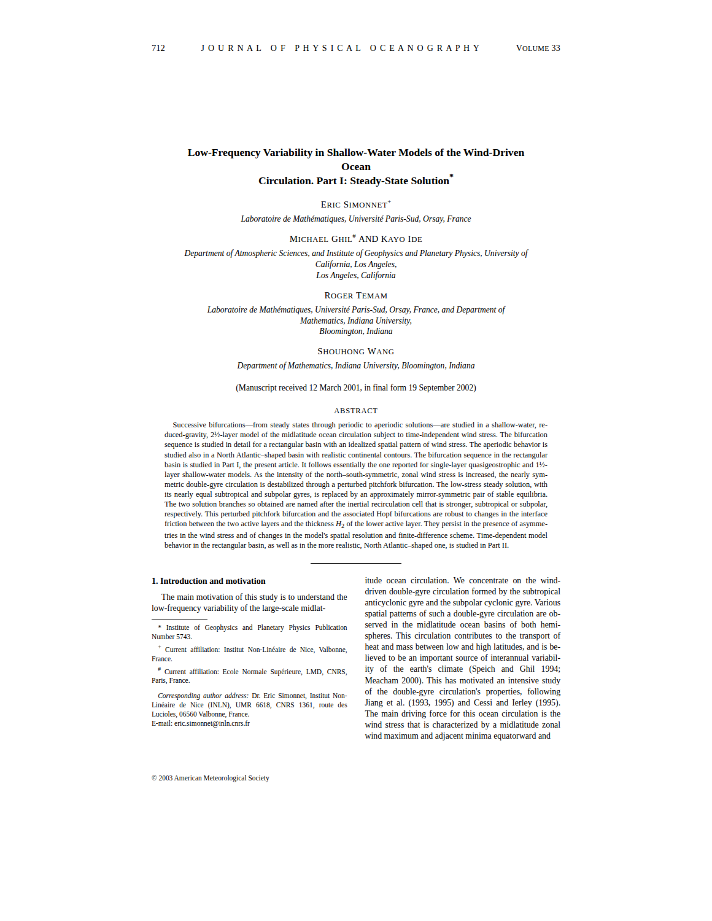712
J O U R N A L O F P H Y S I C A L O C E A N O G R A P H Y
VOLUME 33
Low-Frequency Variability in Shallow-Water Models of the Wind-Driven Ocean
Circulation. Part I: Steady-State Solution*
ERIC SIMONNET+
Laboratoire de Mathématiques, Université Paris-Sud, Orsay, France
MICHAEL GHIL# AND KAYO IDE
Department of Atmospheric Sciences, and Institute of Geophysics and Planetary Physics, University of California, Los Angeles,
Los Angeles, California
ROGER TEMAM
Laboratoire de Mathématiques, Université Paris-Sud, Orsay, France, and Department of Mathematics, Indiana University,
Bloomington, Indiana
SHOUHONG WANG
Department of Mathematics, Indiana University, Bloomington, Indiana
(Manuscript received 12 March 2001, in final form 19 September 2002)
ABSTRACT
Successive bifurcations—from steady states through periodic to aperiodic solutions—are studied in a shallow-water, reduced-gravity, 2½-layer model of the midlatitude ocean circulation subject to time-independent wind stress. The bifurcation sequence is studied in detail for a rectangular basin with an idealized spatial pattern of wind stress. The aperiodic behavior is studied also in a North Atlantic–shaped basin with realistic continental contours. The bifurcation sequence in the rectangular basin is studied in Part I, the present article. It follows essentially the one reported for single-layer quasigeostrophic and 1½-layer shallow-water models. As the intensity of the north–south-symmetric, zonal wind stress is increased, the nearly symmetric double-gyre circulation is destabilized through a perturbed pitchfork bifurcation. The low-stress steady solution, with its nearly equal subtropical and subpolar gyres, is replaced by an approximately mirror-symmetric pair of stable equilibria. The two solution branches so obtained are named after the inertial recirculation cell that is stronger, subtropical or subpolar, respectively. This perturbed pitchfork bifurcation and the associated Hopf bifurcations are robust to changes in the interface friction between the two active layers and the thickness H2 of the lower active layer. They persist in the presence of asymmetries in the wind stress and of changes in the model's spatial resolution and finite-difference scheme. Time-dependent model behavior in the rectangular basin, as well as in the more realistic, North Atlantic–shaped one, is studied in Part II.
1. Introduction and motivation
The main motivation of this study is to understand the low-frequency variability of the large-scale midlat-
* Institute of Geophysics and Planetary Physics Publication Number 5743.
+ Current affiliation: Institut Non-Linéaire de Nice, Valbonne, France.
# Current affiliation: Ecole Normale Supérieure, LMD, CNRS, Paris, France.
Corresponding author address: Dr. Eric Simonnet, Institut Non-Linéaire de Nice (INLN), UMR 6618, CNRS 1361, route des Lucioles, 06560 Valbonne, France.
E-mail: eric.simonnet@inln.cnrs.fr
itude ocean circulation. We concentrate on the wind-driven double-gyre circulation formed by the subtropical anticyclonic gyre and the subpolar cyclonic gyre. Various spatial patterns of such a double-gyre circulation are observed in the midlatitude ocean basins of both hemispheres. This circulation contributes to the transport of heat and mass between low and high latitudes, and is believed to be an important source of interannual variability of the earth's climate (Speich and Ghil 1994; Meacham 2000). This has motivated an intensive study of the double-gyre circulation's properties, following Jiang et al. (1993, 1995) and Cessi and Ierley (1995). The main driving force for this ocean circulation is the wind stress that is characterized by a midlatitude zonal wind maximum and adjacent minima equatorward and
© 2003 American Meteorological Society